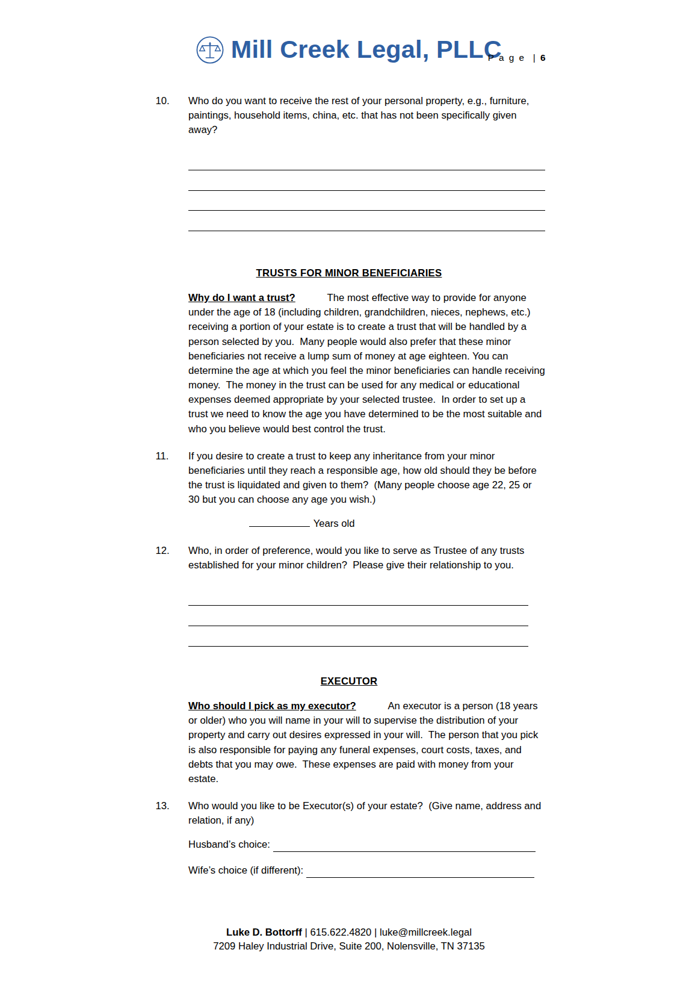Mill Creek Legal, PLLC
P a g e | 6
10.
Who do you want to receive the rest of your personal property, e.g., furniture, paintings, household items, china, etc. that has not been specifically given away?
TRUSTS FOR MINOR BENEFICIARIES
Why do I want a trust? The most effective way to provide for anyone under the age of 18 (including children, grandchildren, nieces, nephews, etc.) receiving a portion of your estate is to create a trust that will be handled by a person selected by you. Many people would also prefer that these minor beneficiaries not receive a lump sum of money at age eighteen. You can determine the age at which you feel the minor beneficiaries can handle receiving money. The money in the trust can be used for any medical or educational expenses deemed appropriate by your selected trustee. In order to set up a trust we need to know the age you have determined to be the most suitable and who you believe would best control the trust.
11.
If you desire to create a trust to keep any inheritance from your minor beneficiaries until they reach a responsible age, how old should they be before the trust is liquidated and given to them? (Many people choose age 22, 25 or 30 but you can choose any age you wish.)
Years old
12.
Who, in order of preference, would you like to serve as Trustee of any trusts established for your minor children? Please give their relationship to you.
EXECUTOR
Who should I pick as my executor? An executor is a person (18 years or older) who you will name in your will to supervise the distribution of your property and carry out desires expressed in your will. The person that you pick is also responsible for paying any funeral expenses, court costs, taxes, and debts that you may owe. These expenses are paid with money from your estate.
13.
Who would you like to be Executor(s) of your estate? (Give name, address and relation, if any)
Husband’s choice:
Wife’s choice (if different):
Luke D. Bottorff | 615.622.4820 | luke@millcreek.legal
7209 Haley Industrial Drive, Suite 200, Nolensville, TN 37135